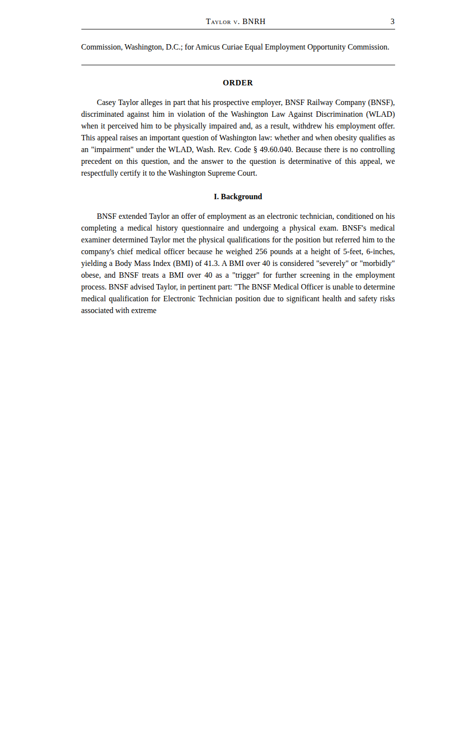Taylor v. BNRH 3
Commission, Washington, D.C.; for Amicus Curiae Equal Employment Opportunity Commission.
ORDER
Casey Taylor alleges in part that his prospective employer, BNSF Railway Company (BNSF), discriminated against him in violation of the Washington Law Against Discrimination (WLAD) when it perceived him to be physically impaired and, as a result, withdrew his employment offer. This appeal raises an important question of Washington law: whether and when obesity qualifies as an "impairment" under the WLAD, Wash. Rev. Code § 49.60.040. Because there is no controlling precedent on this question, and the answer to the question is determinative of this appeal, we respectfully certify it to the Washington Supreme Court.
I. Background
BNSF extended Taylor an offer of employment as an electronic technician, conditioned on his completing a medical history questionnaire and undergoing a physical exam. BNSF's medical examiner determined Taylor met the physical qualifications for the position but referred him to the company's chief medical officer because he weighed 256 pounds at a height of 5-feet, 6-inches, yielding a Body Mass Index (BMI) of 41.3. A BMI over 40 is considered "severely" or "morbidly" obese, and BNSF treats a BMI over 40 as a "trigger" for further screening in the employment process. BNSF advised Taylor, in pertinent part: "The BNSF Medical Officer is unable to determine medical qualification for Electronic Technician position due to significant health and safety risks associated with extreme